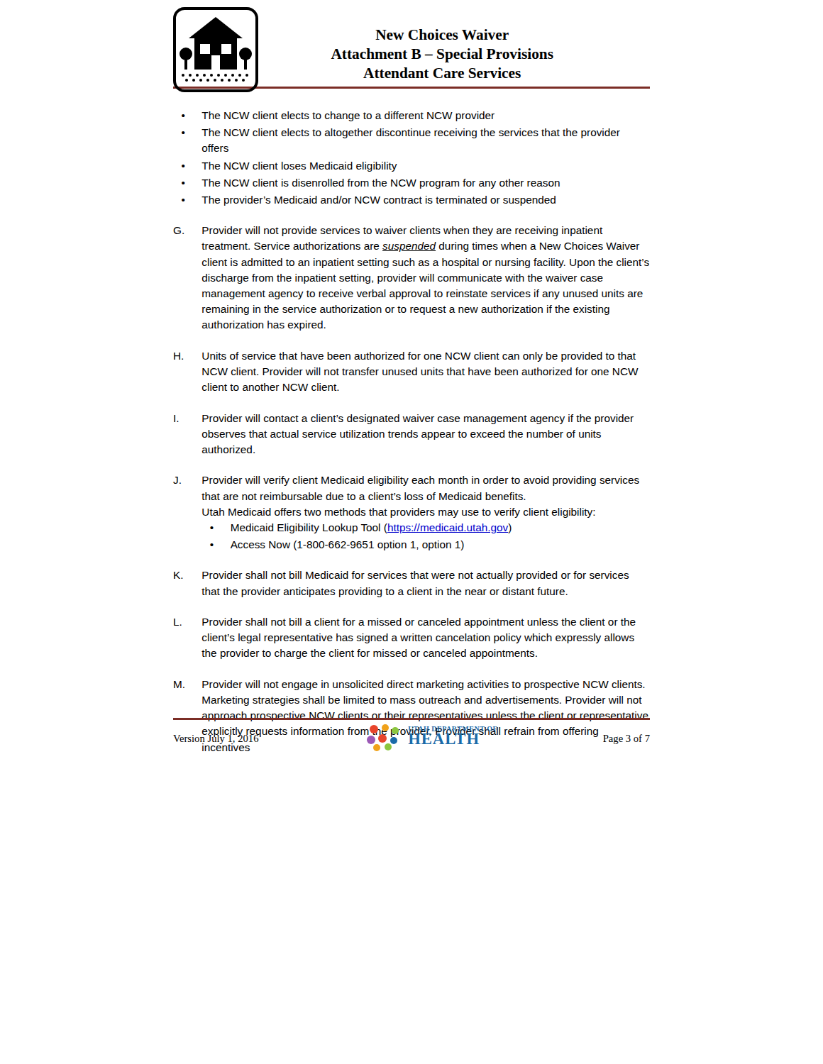New Choices Waiver
Attachment B – Special Provisions
Attendant Care Services
The NCW client elects to change to a different NCW provider
The NCW client elects to altogether discontinue receiving the services that the provider offers
The NCW client loses Medicaid eligibility
The NCW client is disenrolled from the NCW program for any other reason
The provider’s Medicaid and/or NCW contract is terminated or suspended
G. Provider will not provide services to waiver clients when they are receiving inpatient treatment. Service authorizations are suspended during times when a New Choices Waiver client is admitted to an inpatient setting such as a hospital or nursing facility. Upon the client’s discharge from the inpatient setting, provider will communicate with the waiver case management agency to receive verbal approval to reinstate services if any unused units are remaining in the service authorization or to request a new authorization if the existing authorization has expired.
H. Units of service that have been authorized for one NCW client can only be provided to that NCW client. Provider will not transfer unused units that have been authorized for one NCW client to another NCW client.
I. Provider will contact a client’s designated waiver case management agency if the provider observes that actual service utilization trends appear to exceed the number of units authorized.
J. Provider will verify client Medicaid eligibility each month in order to avoid providing services that are not reimbursable due to a client’s loss of Medicaid benefits.
Utah Medicaid offers two methods that providers may use to verify client eligibility:
Medicaid Eligibility Lookup Tool (https://medicaid.utah.gov)
Access Now (1-800-662-9651 option 1, option 1)
K. Provider shall not bill Medicaid for services that were not actually provided or for services that the provider anticipates providing to a client in the near or distant future.
L. Provider shall not bill a client for a missed or canceled appointment unless the client or the client’s legal representative has signed a written cancelation policy which expressly allows the provider to charge the client for missed or canceled appointments.
M. Provider will not engage in unsolicited direct marketing activities to prospective NCW clients. Marketing strategies shall be limited to mass outreach and advertisements. Provider will not approach prospective NCW clients or their representatives unless the client or representative explicitly requests information from the provider. Provider shall refrain from offering incentives
Version July 1, 2016
UTAH DEPARTMENT OF HEALTH
Page 3 of 7